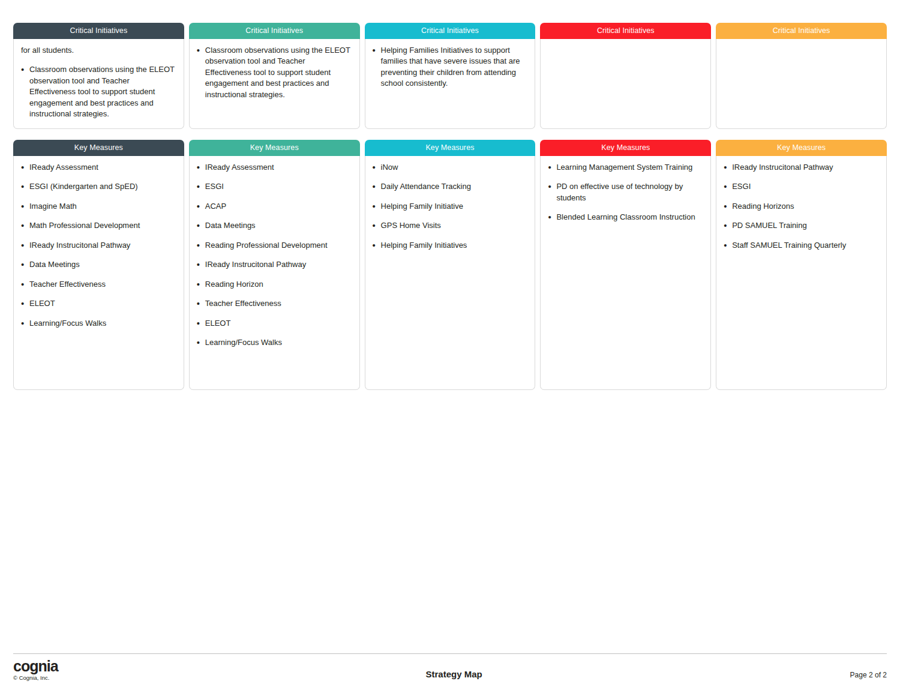Critical Initiatives
for all students.
Classroom observations using the ELEOT observation tool and Teacher Effectiveness tool to support student engagement and best practices and instructional strategies.
Critical Initiatives
Classroom observations using the ELEOT observation tool and Teacher Effectiveness tool to support student engagement and best practices and instructional strategies.
Critical Initiatives
Helping Families Initiatives to support families that have severe issues that are preventing their children from attending school consistently.
Critical Initiatives
Critical Initiatives
Key Measures
IReady Assessment
ESGI (Kindergarten and SpED)
Imagine Math
Math Professional Development
IReady Instrucitonal Pathway
Data Meetings
Teacher Effectiveness
ELEOT
Learning/Focus Walks
Key Measures
IReady Assessment
ESGI
ACAP
Data Meetings
Reading Professional Development
IReady Instrucitonal Pathway
Reading Horizon
Teacher Effectiveness
ELEOT
Learning/Focus Walks
Key Measures
iNow
Daily Attendance Tracking
Helping Family Initiative
GPS Home Visits
Helping Family Initiatives
Key Measures
Learning Management System Training
PD on effective use of technology by students
Blended Learning Classroom Instruction
Key Measures
IReady Instrucitonal Pathway
ESGI
Reading Horizons
PD SAMUEL Training
Staff SAMUEL Training Quarterly
cognia
© Cognia, Inc.
Strategy Map
Page 2 of 2